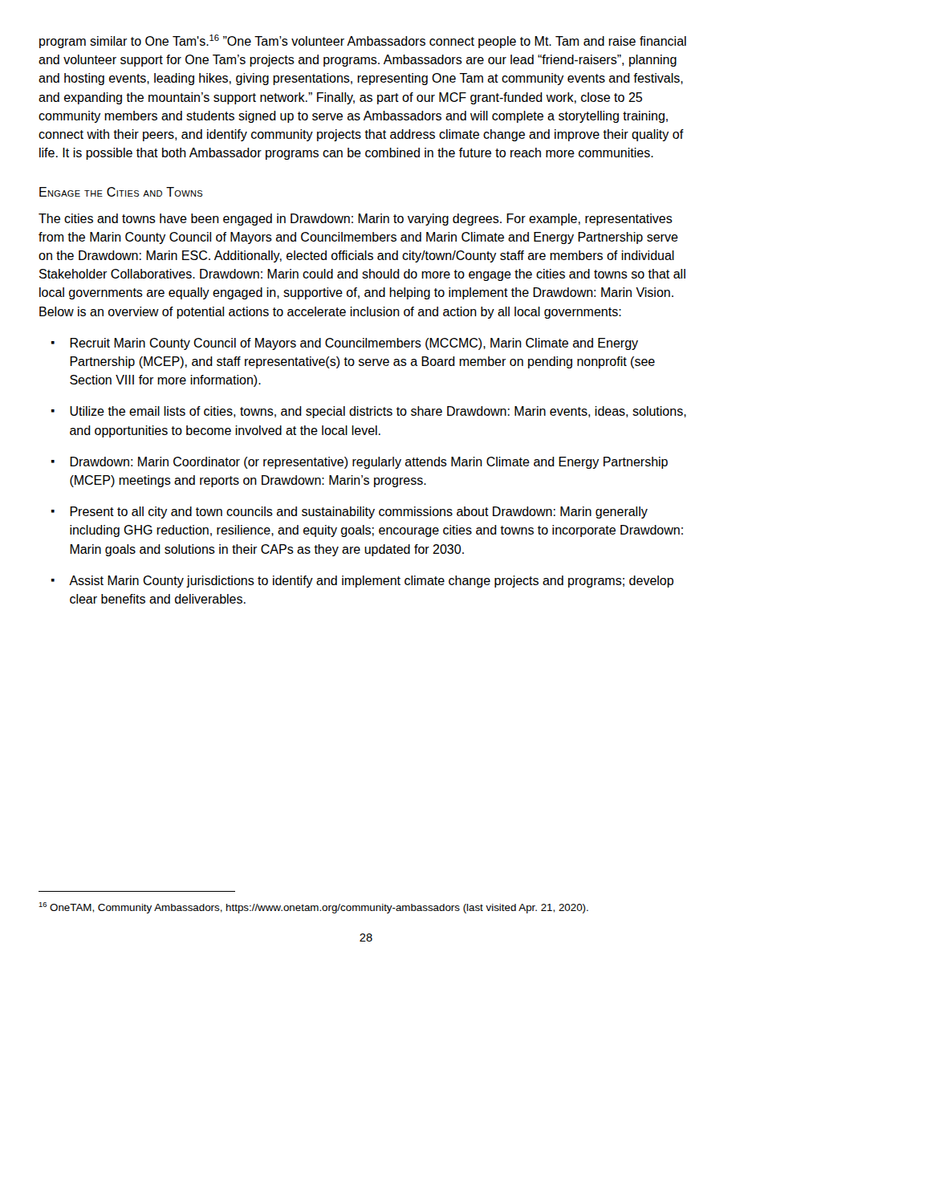program similar to One Tam's.16 ”One Tam’s volunteer Ambassadors connect people to Mt. Tam and raise financial and volunteer support for One Tam’s projects and programs. Ambassadors are our lead “friend-raisers”, planning and hosting events, leading hikes, giving presentations, representing One Tam at community events and festivals, and expanding the mountain’s support network.” Finally, as part of our MCF grant-funded work, close to 25 community members and students signed up to serve as Ambassadors and will complete a storytelling training, connect with their peers, and identify community projects that address climate change and improve their quality of life. It is possible that both Ambassador programs can be combined in the future to reach more communities.
Engage the Cities and Towns
The cities and towns have been engaged in Drawdown: Marin to varying degrees. For example, representatives from the Marin County Council of Mayors and Councilmembers and Marin Climate and Energy Partnership serve on the Drawdown: Marin ESC. Additionally, elected officials and city/town/County staff are members of individual Stakeholder Collaboratives. Drawdown: Marin could and should do more to engage the cities and towns so that all local governments are equally engaged in, supportive of, and helping to implement the Drawdown: Marin Vision. Below is an overview of potential actions to accelerate inclusion of and action by all local governments:
Recruit Marin County Council of Mayors and Councilmembers (MCCMC), Marin Climate and Energy Partnership (MCEP), and staff representative(s) to serve as a Board member on pending nonprofit (see Section VIII for more information).
Utilize the email lists of cities, towns, and special districts to share Drawdown: Marin events, ideas, solutions, and opportunities to become involved at the local level.
Drawdown: Marin Coordinator (or representative) regularly attends Marin Climate and Energy Partnership (MCEP) meetings and reports on Drawdown: Marin’s progress.
Present to all city and town councils and sustainability commissions about Drawdown: Marin generally including GHG reduction, resilience, and equity goals; encourage cities and towns to incorporate Drawdown: Marin goals and solutions in their CAPs as they are updated for 2030.
Assist Marin County jurisdictions to identify and implement climate change projects and programs; develop clear benefits and deliverables.
16 OneTAM, Community Ambassadors, https://www.onetam.org/community-ambassadors (last visited Apr. 21, 2020).
28